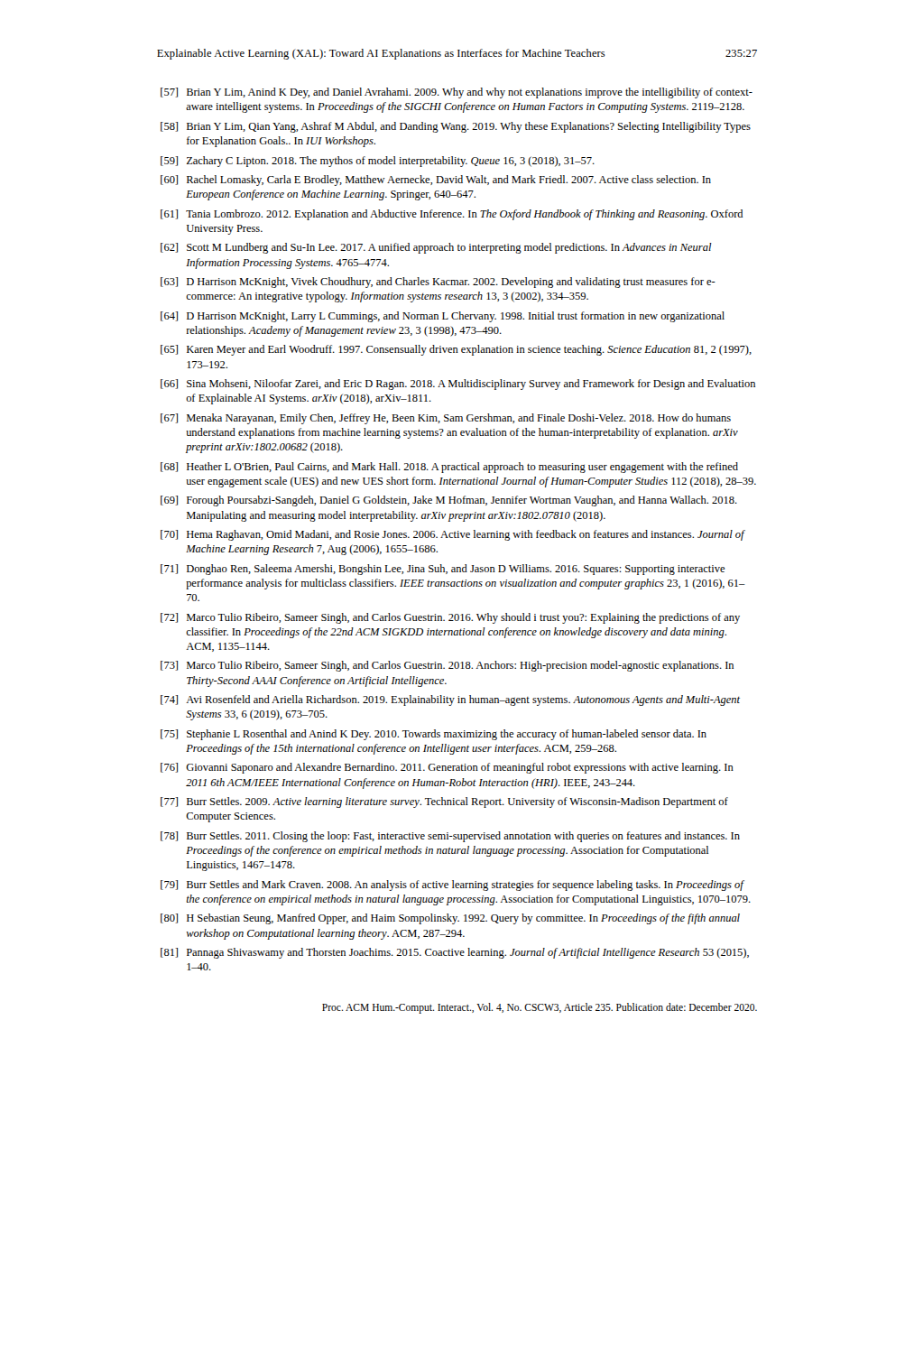Explainable Active Learning (XAL): Toward AI Explanations as Interfaces for Machine Teachers 235:27
[57] Brian Y Lim, Anind K Dey, and Daniel Avrahami. 2009. Why and why not explanations improve the intelligibility of context-aware intelligent systems. In Proceedings of the SIGCHI Conference on Human Factors in Computing Systems. 2119–2128.
[58] Brian Y Lim, Qian Yang, Ashraf M Abdul, and Danding Wang. 2019. Why these Explanations? Selecting Intelligibility Types for Explanation Goals.. In IUI Workshops.
[59] Zachary C Lipton. 2018. The mythos of model interpretability. Queue 16, 3 (2018), 31–57.
[60] Rachel Lomasky, Carla E Brodley, Matthew Aernecke, David Walt, and Mark Friedl. 2007. Active class selection. In European Conference on Machine Learning. Springer, 640–647.
[61] Tania Lombrozo. 2012. Explanation and Abductive Inference. In The Oxford Handbook of Thinking and Reasoning. Oxford University Press.
[62] Scott M Lundberg and Su-In Lee. 2017. A unified approach to interpreting model predictions. In Advances in Neural Information Processing Systems. 4765–4774.
[63] D Harrison McKnight, Vivek Choudhury, and Charles Kacmar. 2002. Developing and validating trust measures for e-commerce: An integrative typology. Information systems research 13, 3 (2002), 334–359.
[64] D Harrison McKnight, Larry L Cummings, and Norman L Chervany. 1998. Initial trust formation in new organizational relationships. Academy of Management review 23, 3 (1998), 473–490.
[65] Karen Meyer and Earl Woodruff. 1997. Consensually driven explanation in science teaching. Science Education 81, 2 (1997), 173–192.
[66] Sina Mohseni, Niloofar Zarei, and Eric D Ragan. 2018. A Multidisciplinary Survey and Framework for Design and Evaluation of Explainable AI Systems. arXiv (2018), arXiv–1811.
[67] Menaka Narayanan, Emily Chen, Jeffrey He, Been Kim, Sam Gershman, and Finale Doshi-Velez. 2018. How do humans understand explanations from machine learning systems? an evaluation of the human-interpretability of explanation. arXiv preprint arXiv:1802.00682 (2018).
[68] Heather L O'Brien, Paul Cairns, and Mark Hall. 2018. A practical approach to measuring user engagement with the refined user engagement scale (UES) and new UES short form. International Journal of Human-Computer Studies 112 (2018), 28–39.
[69] Forough Poursabzi-Sangdeh, Daniel G Goldstein, Jake M Hofman, Jennifer Wortman Vaughan, and Hanna Wallach. 2018. Manipulating and measuring model interpretability. arXiv preprint arXiv:1802.07810 (2018).
[70] Hema Raghavan, Omid Madani, and Rosie Jones. 2006. Active learning with feedback on features and instances. Journal of Machine Learning Research 7, Aug (2006), 1655–1686.
[71] Donghao Ren, Saleema Amershi, Bongshin Lee, Jina Suh, and Jason D Williams. 2016. Squares: Supporting interactive performance analysis for multiclass classifiers. IEEE transactions on visualization and computer graphics 23, 1 (2016), 61–70.
[72] Marco Tulio Ribeiro, Sameer Singh, and Carlos Guestrin. 2016. Why should i trust you?: Explaining the predictions of any classifier. In Proceedings of the 22nd ACM SIGKDD international conference on knowledge discovery and data mining. ACM, 1135–1144.
[73] Marco Tulio Ribeiro, Sameer Singh, and Carlos Guestrin. 2018. Anchors: High-precision model-agnostic explanations. In Thirty-Second AAAI Conference on Artificial Intelligence.
[74] Avi Rosenfeld and Ariella Richardson. 2019. Explainability in human–agent systems. Autonomous Agents and Multi-Agent Systems 33, 6 (2019), 673–705.
[75] Stephanie L Rosenthal and Anind K Dey. 2010. Towards maximizing the accuracy of human-labeled sensor data. In Proceedings of the 15th international conference on Intelligent user interfaces. ACM, 259–268.
[76] Giovanni Saponaro and Alexandre Bernardino. 2011. Generation of meaningful robot expressions with active learning. In 2011 6th ACM/IEEE International Conference on Human-Robot Interaction (HRI). IEEE, 243–244.
[77] Burr Settles. 2009. Active learning literature survey. Technical Report. University of Wisconsin-Madison Department of Computer Sciences.
[78] Burr Settles. 2011. Closing the loop: Fast, interactive semi-supervised annotation with queries on features and instances. In Proceedings of the conference on empirical methods in natural language processing. Association for Computational Linguistics, 1467–1478.
[79] Burr Settles and Mark Craven. 2008. An analysis of active learning strategies for sequence labeling tasks. In Proceedings of the conference on empirical methods in natural language processing. Association for Computational Linguistics, 1070–1079.
[80] H Sebastian Seung, Manfred Opper, and Haim Sompolinsky. 1992. Query by committee. In Proceedings of the fifth annual workshop on Computational learning theory. ACM, 287–294.
[81] Pannaga Shivaswamy and Thorsten Joachims. 2015. Coactive learning. Journal of Artificial Intelligence Research 53 (2015), 1–40.
Proc. ACM Hum.-Comput. Interact., Vol. 4, No. CSCW3, Article 235. Publication date: December 2020.